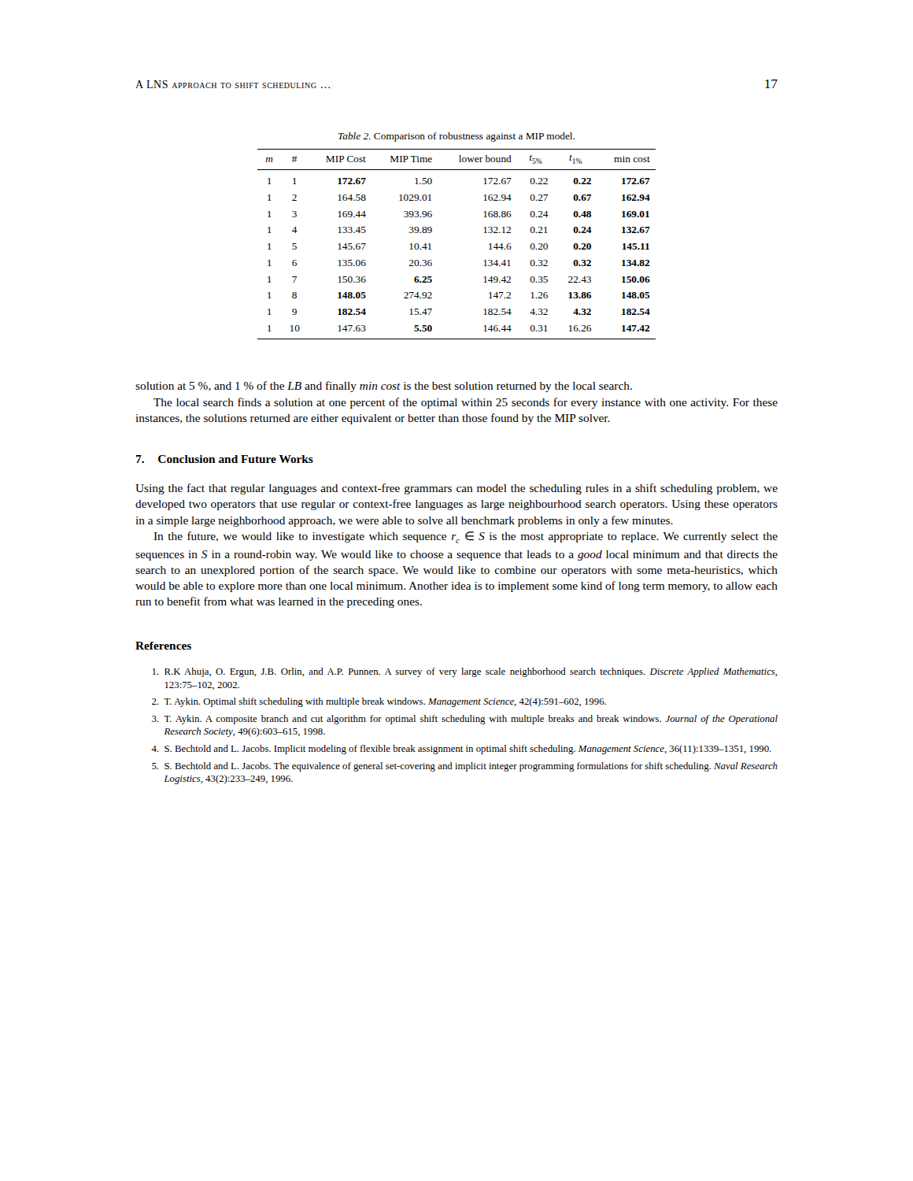A LNS approach to shift scheduling … 17
Table 2. Comparison of robustness against a MIP model.
| m | # | MIP Cost | MIP Time | lower bound | t 5% | t 1% | min cost |
| --- | --- | --- | --- | --- | --- | --- | --- |
| 1 | 1 | 172.67 | 1.50 | 172.67 | 0.22 | 0.22 | 172.67 |
| 1 | 2 | 164.58 | 1029.01 | 162.94 | 0.27 | 0.67 | 162.94 |
| 1 | 3 | 169.44 | 393.96 | 168.86 | 0.24 | 0.48 | 169.01 |
| 1 | 4 | 133.45 | 39.89 | 132.12 | 0.21 | 0.24 | 132.67 |
| 1 | 5 | 145.67 | 10.41 | 144.6 | 0.20 | 0.20 | 145.11 |
| 1 | 6 | 135.06 | 20.36 | 134.41 | 0.32 | 0.32 | 134.82 |
| 1 | 7 | 150.36 | 6.25 | 149.42 | 0.35 | 22.43 | 150.06 |
| 1 | 8 | 148.05 | 274.92 | 147.2 | 1.26 | 13.86 | 148.05 |
| 1 | 9 | 182.54 | 15.47 | 182.54 | 4.32 | 4.32 | 182.54 |
| 1 | 10 | 147.63 | 5.50 | 146.44 | 0.31 | 16.26 | 147.42 |
solution at 5 %, and 1 % of the LB and finally min cost is the best solution returned by the local search.
The local search finds a solution at one percent of the optimal within 25 seconds for every instance with one activity. For these instances, the solutions returned are either equivalent or better than those found by the MIP solver.
7. Conclusion and Future Works
Using the fact that regular languages and context-free grammars can model the scheduling rules in a shift scheduling problem, we developed two operators that use regular or context-free languages as large neighbourhood search operators. Using these operators in a simple large neighborhood approach, we were able to solve all benchmark problems in only a few minutes.
In the future, we would like to investigate which sequence rc ∈ S is the most appropriate to replace. We currently select the sequences in S in a round-robin way. We would like to choose a sequence that leads to a good local minimum and that directs the search to an unexplored portion of the search space. We would like to combine our operators with some meta-heuristics, which would be able to explore more than one local minimum. Another idea is to implement some kind of long term memory, to allow each run to benefit from what was learned in the preceding ones.
References
R.K Ahuja, O. Ergun, J.B. Orlin, and A.P. Punnen. A survey of very large scale neighborhood search techniques. Discrete Applied Mathematics, 123:75–102, 2002.
T. Aykin. Optimal shift scheduling with multiple break windows. Management Science, 42(4):591–602, 1996.
T. Aykin. A composite branch and cut algorithm for optimal shift scheduling with multiple breaks and break windows. Journal of the Operational Research Society, 49(6):603–615, 1998.
S. Bechtold and L. Jacobs. Implicit modeling of flexible break assignment in optimal shift scheduling. Management Science, 36(11):1339–1351, 1990.
S. Bechtold and L. Jacobs. The equivalence of general set-covering and implicit integer programming formulations for shift scheduling. Naval Research Logistics, 43(2):233–249, 1996.